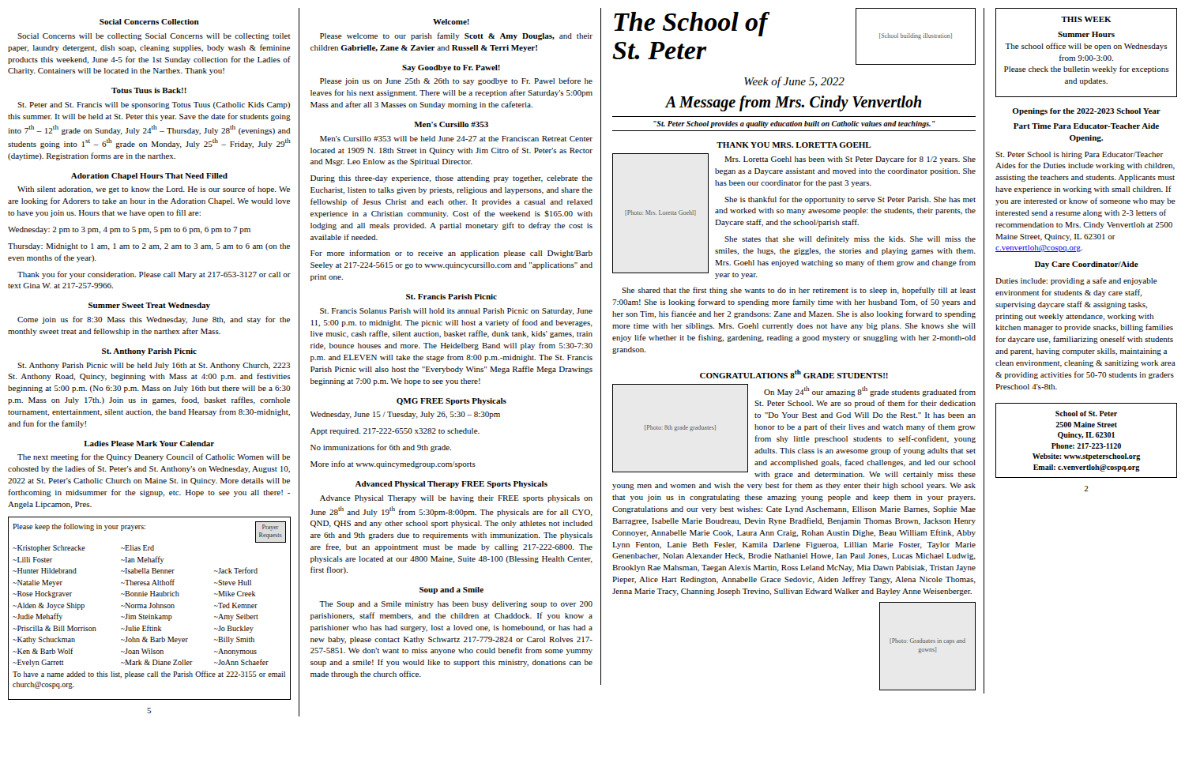Social Concerns Collection
Social Concerns will be collecting Social Concerns will be collecting toilet paper, laundry detergent, dish soap, cleaning supplies, body wash & feminine products this weekend, June 4-5 for the 1st Sunday collection for the Ladies of Charity. Containers will be located in the Narthex. Thank you!
Totus Tuus is Back!!
St. Peter and St. Francis will be sponsoring Totus Tuus (Catholic Kids Camp) this summer. It will be held at St. Peter this year. Save the date for students going into 7th – 12th grade on Sunday, July 24th – Thursday, July 28th (evenings) and students going into 1st – 6th grade on Monday, July 25th – Friday, July 29th (daytime). Registration forms are in the narthex.
Adoration Chapel Hours That Need Filled
With silent adoration, we get to know the Lord. He is our source of hope. We are looking for Adorers to take an hour in the Adoration Chapel. We would love to have you join us. Hours that we have open to fill are:
Wednesday: 2 pm to 3 pm, 4 pm to 5 pm, 5 pm to 6 pm, 6 pm to 7 pm
Thursday: Midnight to 1 am, 1 am to 2 am, 2 am to 3 am, 5 am to 6 am (on the even months of the year).
Thank you for your consideration. Please call Mary at 217-653-3127 or call or text Gina W. at 217-257-9966.
Summer Sweet Treat Wednesday
Come join us for 8:30 Mass this Wednesday, June 8th, and stay for the monthly sweet treat and fellowship in the narthex after Mass.
St. Anthony Parish Picnic
St. Anthony Parish Picnic will be held July 16th at St. Anthony Church, 2223 St. Anthony Road, Quincy, beginning with Mass at 4:00 p.m. and festivities beginning at 5:00 p.m. (No 6:30 p.m. Mass on July 16th but there will be a 6:30 p.m. Mass on July 17th.) Join us in games, food, basket raffles, cornhole tournament, entertainment, silent auction, the band Hearsay from 8:30-midnight, and fun for the family!
Ladies Please Mark Your Calendar
The next meeting for the Quincy Deanery Council of Catholic Women will be cohosted by the ladies of St. Peter's and St. Anthony's on Wednesday, August 10, 2022 at St. Peter's Catholic Church on Maine St. in Quincy. More details will be forthcoming in midsummer for the signup, etc. Hope to see you all there! -Angela Lipcamon, Pres.
Prayer
Requests
Please keep the following in your prayers:
| ~Kristopher Schreacke | ~Elias Erd | |
| ~Lilli Foster | ~Ian Mehaffy | |
| ~Hunter Hildebrand | ~Isabella Benner | ~Jack Terford |
| ~Natalie Meyer | ~Theresa Althoff | ~Steve Hull |
| ~Rose Hockgraver | ~Bonnie Haubrich | ~Mike Creek |
| ~Alden & Joyce Shipp | ~Norma Johnson | ~Ted Kemner |
| ~Judie Mehaffy | ~Jim Steinkamp | ~Amy Seibert |
| ~Priscilla & Bill Morrison | ~Julie Eftink | ~Jo Buckley |
| ~Kathy Schuckman | ~John & Barb Meyer | ~Billy Smith |
| ~Ken & Barb Wolf | ~Joan Wilson | ~Anonymous |
| ~Evelyn Garrett | ~Mark & Diane Zoller | ~JoAnn Schaefer |
To have a name added to this list, please call the Parish Office at 222-3155 or email church@cospq.org.
5
Welcome!
Please welcome to our parish family Scott & Amy Douglas, and their children Gabrielle, Zane & Zavier and Russell & Terri Meyer!
Say Goodbye to Fr. Pawel!
Please join us on June 25th & 26th to say goodbye to Fr. Pawel before he leaves for his next assignment. There will be a reception after Saturday's 5:00pm Mass and after all 3 Masses on Sunday morning in the cafeteria.
Men's Cursillo #353
Men's Cursillo #353 will be held June 24-27 at the Franciscan Retreat Center located at 1909 N. 18th Street in Quincy with Jim Citro of St. Peter's as Rector and Msgr. Leo Enlow as the Spiritual Director.
During this three-day experience, those attending pray together, celebrate the Eucharist, listen to talks given by priests, religious and laypersons, and share the fellowship of Jesus Christ and each other. It provides a casual and relaxed experience in a Christian community. Cost of the weekend is $165.00 with lodging and all meals provided. A partial monetary gift to defray the cost is available if needed.
For more information or to receive an application please call Dwight/Barb Seeley at 217-224-5615 or go to www.quincycursillo.com and "applications" and print one.
St. Francis Parish Picnic
St. Francis Solanus Parish will hold its annual Parish Picnic on Saturday, June 11, 5:00 p.m. to midnight. The picnic will host a variety of food and beverages, live music, cash raffle, silent auction, basket raffle, dunk tank, kids' games, train ride, bounce houses and more. The Heidelberg Band will play from 5:30-7:30 p.m. and ELEVEN will take the stage from 8:00 p.m.-midnight. The St. Francis Parish Picnic will also host the "Everybody Wins" Mega Raffle Mega Drawings beginning at 7:00 p.m. We hope to see you there!
QMG FREE Sports Physicals
Wednesday, June 15 / Tuesday, July 26, 5:30 – 8:30pm
Appt required. 217-222-6550 x3282 to schedule.
No immunizations for 6th and 9th grade.
More info at www.quincymedgroup.com/sports
Advanced Physical Therapy FREE Sports Physicals
Advance Physical Therapy will be having their FREE sports physicals on June 28th and July 19th from 5:30pm-8:00pm. The physicals are for all CYO, QND, QHS and any other school sport physical. The only athletes not included are 6th and 9th graders due to requirements with immunization. The physicals are free, but an appointment must be made by calling 217-222-6800. The physicals are located at our 4800 Maine, Suite 48-100 (Blessing Health Center, first floor).
Soup and a Smile
The Soup and a Smile ministry has been busy delivering soup to over 200 parishioners, staff members, and the children at Chaddock. If you know a parishioner who has had surgery, lost a loved one, is homebound, or has had a new baby, please contact Kathy Schwartz 217-779-2824 or Carol Rolves 217-257-5851. We don't want to miss anyone who could benefit from some yummy soup and a smile! If you would like to support this ministry, donations can be made through the church office.
The School of
St. Peter
[School building illustration]
Week of June 5, 2022
A Message from Mrs. Cindy Venvertloh
"St. Peter School provides a quality education built on Catholic values and teachings."
THANK YOU MRS. LORETTA GOEHL
[Photo: Mrs. Loretta Goehl]
Mrs. Loretta Goehl has been with St Peter Daycare for 8 1/2 years. She began as a Daycare assistant and moved into the coordinator position. She has been our coordinator for the past 3 years.
She is thankful for the opportunity to serve St Peter Parish. She has met and worked with so many awesome people: the students, their parents, the Daycare staff, and the school/parish staff.
She states that she will definitely miss the kids. She will miss the smiles, the hugs, the giggles, the stories and playing games with them. Mrs. Goehl has enjoyed watching so many of them grow and change from year to year.
She shared that the first thing she wants to do in her retirement is to sleep in, hopefully till at least 7:00am! She is looking forward to spending more family time with her husband Tom, of 50 years and her son Tim, his fiancée and her 2 grandsons: Zane and Mazen. She is also looking forward to spending more time with her siblings. Mrs. Goehl currently does not have any big plans. She knows she will enjoy life whether it be fishing, gardening, reading a good mystery or snuggling with her 2-month-old grandson.
CONGRATULATIONS 8th GRADE STUDENTS!!
[Photo: 8th grade graduates]
On May 24th our amazing 8th grade students graduated from St. Peter School. We are so proud of them for their dedication to "Do Your Best and God Will Do the Rest." It has been an honor to be a part of their lives and watch many of them grow from shy little preschool students to self-confident, young adults. This class is an awesome group of young adults that set and accomplished goals, faced challenges, and led our school with grace and determination. We will certainly miss these young men and women and wish the very best for them as they enter their high school years. We ask that you join us in congratulating these amazing young people and keep them in your prayers. Congratulations and our very best wishes: Cate Lynd Aschemann, Ellison Marie Barnes, Sophie Mae Barragree, Isabelle Marie Boudreau, Devin Ryne Bradfield, Benjamin Thomas Brown, Jackson Henry Connoyer, Annabelle Marie Cook, Laura Ann Craig, Rohan Austin Dighe, Beau William Eftink, Abby Lynn Fenton, Lanie Beth Fesler, Kamila Darlene Figueroa, Lillian Marie Foster, Taylor Marie Genenbacher, Nolan Alexander Heck, Brodie Nathaniel Howe, Ian Paul Jones, Lucas Michael Ludwig, Brooklyn Rae Mahsman, Taegan Alexis Martin, Ross Leland McNay, Mia Dawn Pabisiak, Tristan Jayne Pieper, Alice Hart Redington, Annabelle Grace Sedovic, Aiden Jeffrey Tangy, Alena Nicole Thomas, Jenna Marie Tracy, Channing Joseph Trevino, Sullivan Edward Walker and Bayley Anne Weisenberger.
[Photo: Graduates in caps and gowns]
THIS WEEK
Summer Hours
The school office will be open on Wednesdays from 9:00-3:00.
Please check the bulletin weekly for exceptions and updates.
Openings for the 2022-2023 School Year
Part Time Para Educator-Teacher Aide Opening.
St. Peter School is hiring Para Educator/Teacher Aides for the Duties include working with children, assisting the teachers and students. Applicants must have experience in working with small children. If you are interested or know of someone who may be interested send a resume along with 2-3 letters of recommendation to Mrs. Cindy Venvertloh at 2500 Maine Street, Quincy, IL 62301 or c.venvertloh@cospq.org.
Day Care Coordinator/Aide
Duties include: providing a safe and enjoyable environment for students & day care staff, supervising daycare staff & assigning tasks, printing out weekly attendance, working with kitchen manager to provide snacks, billing families for daycare use, familiarizing oneself with students and parent, having computer skills, maintaining a clean environment, cleaning & sanitizing work area & providing activities for 50-70 students in graders Preschool 4's-8th.
School of St. Peter
2500 Maine Street
Quincy, IL 62301
Phone: 217-223-1120
Website: www.stpeterschool.org
Email: c.venvertloh@cospq.org
2